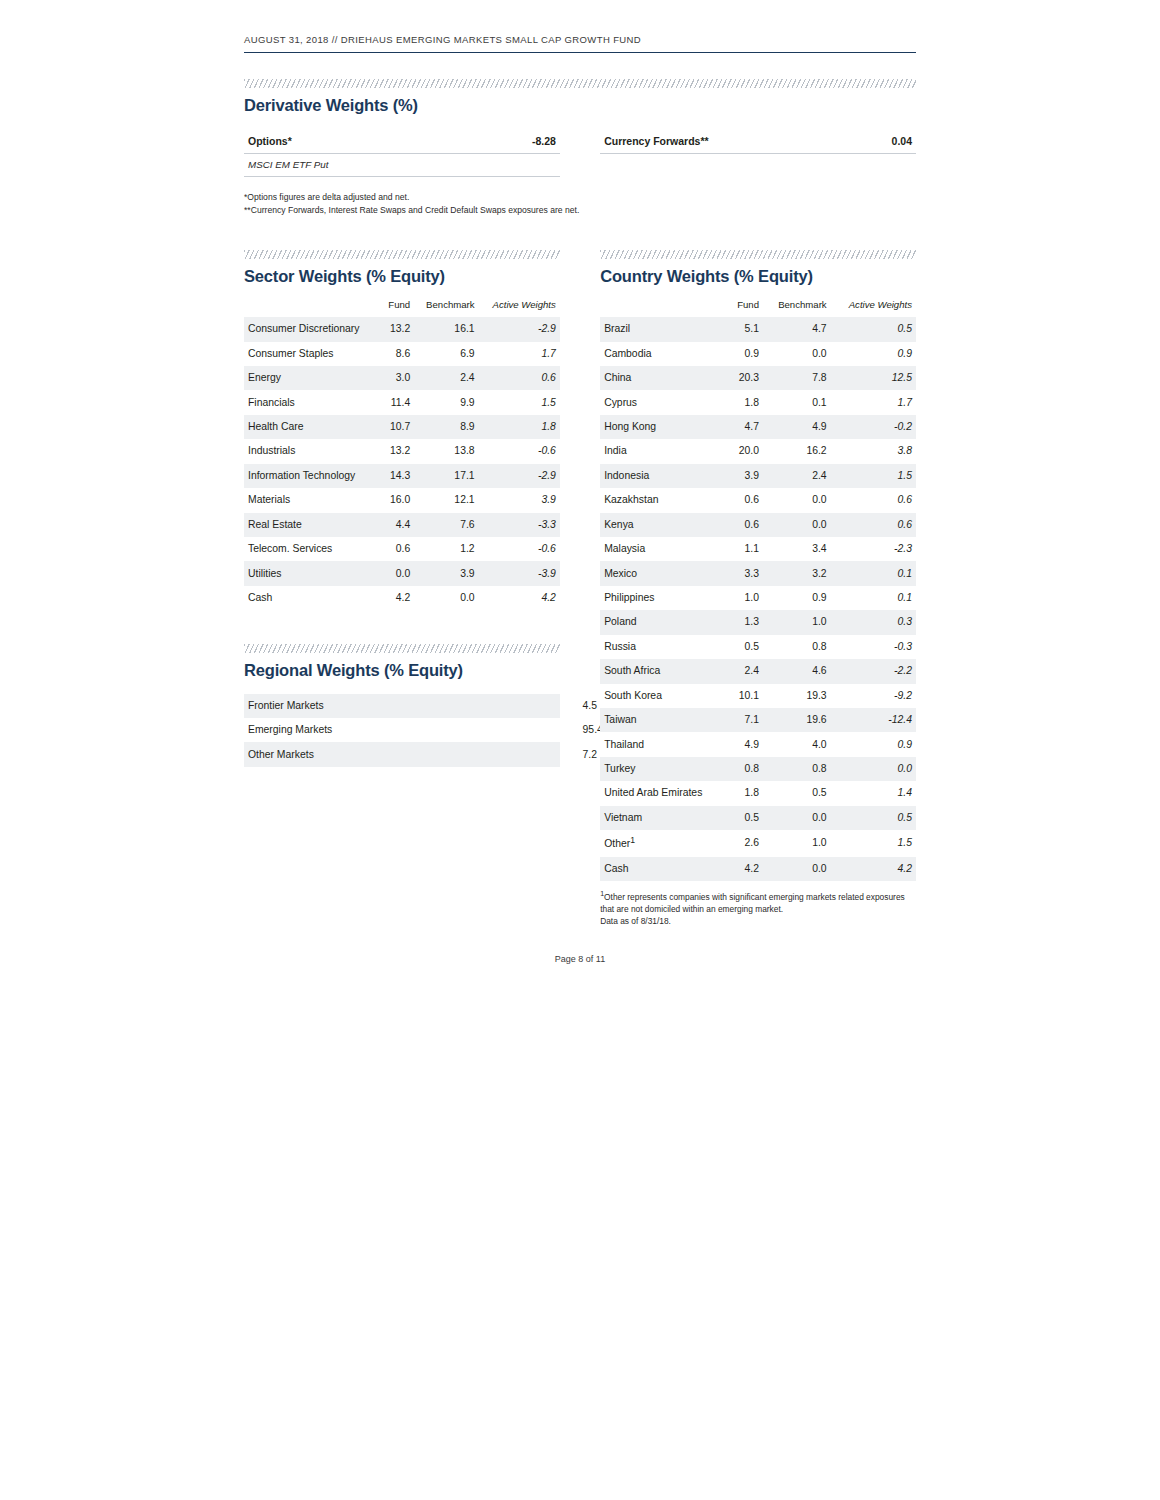August 31, 2018 // Driehaus Emerging Markets Small Cap Growth Fund
Derivative Weights (%)
| Options* | -8.28 |
| MSCI EM ETF Put | |
| Currency Forwards** | 0.04 |
*Options figures are delta adjusted and net.
**Currency Forwards, Interest Rate Swaps and Credit Default Swaps exposures are net.
Sector Weights (% Equity)
| | Fund | Benchmark | Active Weights |
| --- | --- | --- | --- |
| Consumer Discretionary | 13.2 | 16.1 | -2.9 |
| Consumer Staples | 8.6 | 6.9 | 1.7 |
| Energy | 3.0 | 2.4 | 0.6 |
| Financials | 11.4 | 9.9 | 1.5 |
| Health Care | 10.7 | 8.9 | 1.8 |
| Industrials | 13.2 | 13.8 | -0.6 |
| Information Technology | 14.3 | 17.1 | -2.9 |
| Materials | 16.0 | 12.1 | 3.9 |
| Real Estate | 4.4 | 7.6 | -3.3 |
| Telecom. Services | 0.6 | 1.2 | -0.6 |
| Utilities | 0.0 | 3.9 | -3.9 |
| Cash | 4.2 | 0.0 | 4.2 |
Regional Weights (% Equity)
| Frontier Markets | 4.5 |
| Emerging Markets | 95.4 |
| Other Markets | 7.2 |
Country Weights (% Equity)
| | Fund | Benchmark | Active Weights |
| --- | --- | --- | --- |
| Brazil | 5.1 | 4.7 | 0.5 |
| Cambodia | 0.9 | 0.0 | 0.9 |
| China | 20.3 | 7.8 | 12.5 |
| Cyprus | 1.8 | 0.1 | 1.7 |
| Hong Kong | 4.7 | 4.9 | -0.2 |
| India | 20.0 | 16.2 | 3.8 |
| Indonesia | 3.9 | 2.4 | 1.5 |
| Kazakhstan | 0.6 | 0.0 | 0.6 |
| Kenya | 0.6 | 0.0 | 0.6 |
| Malaysia | 1.1 | 3.4 | -2.3 |
| Mexico | 3.3 | 3.2 | 0.1 |
| Philippines | 1.0 | 0.9 | 0.1 |
| Poland | 1.3 | 1.0 | 0.3 |
| Russia | 0.5 | 0.8 | -0.3 |
| South Africa | 2.4 | 4.6 | -2.2 |
| South Korea | 10.1 | 19.3 | -9.2 |
| Taiwan | 7.1 | 19.6 | -12.4 |
| Thailand | 4.9 | 4.0 | 0.9 |
| Turkey | 0.8 | 0.8 | 0.0 |
| United Arab Emirates | 1.8 | 0.5 | 1.4 |
| Vietnam | 0.5 | 0.0 | 0.5 |
| Other 1 | 2.6 | 1.0 | 1.5 |
| Cash | 4.2 | 0.0 | 4.2 |
1Other represents companies with significant emerging markets related exposures that are not domiciled within an emerging market.
Data as of 8/31/18.
Page 8 of 11